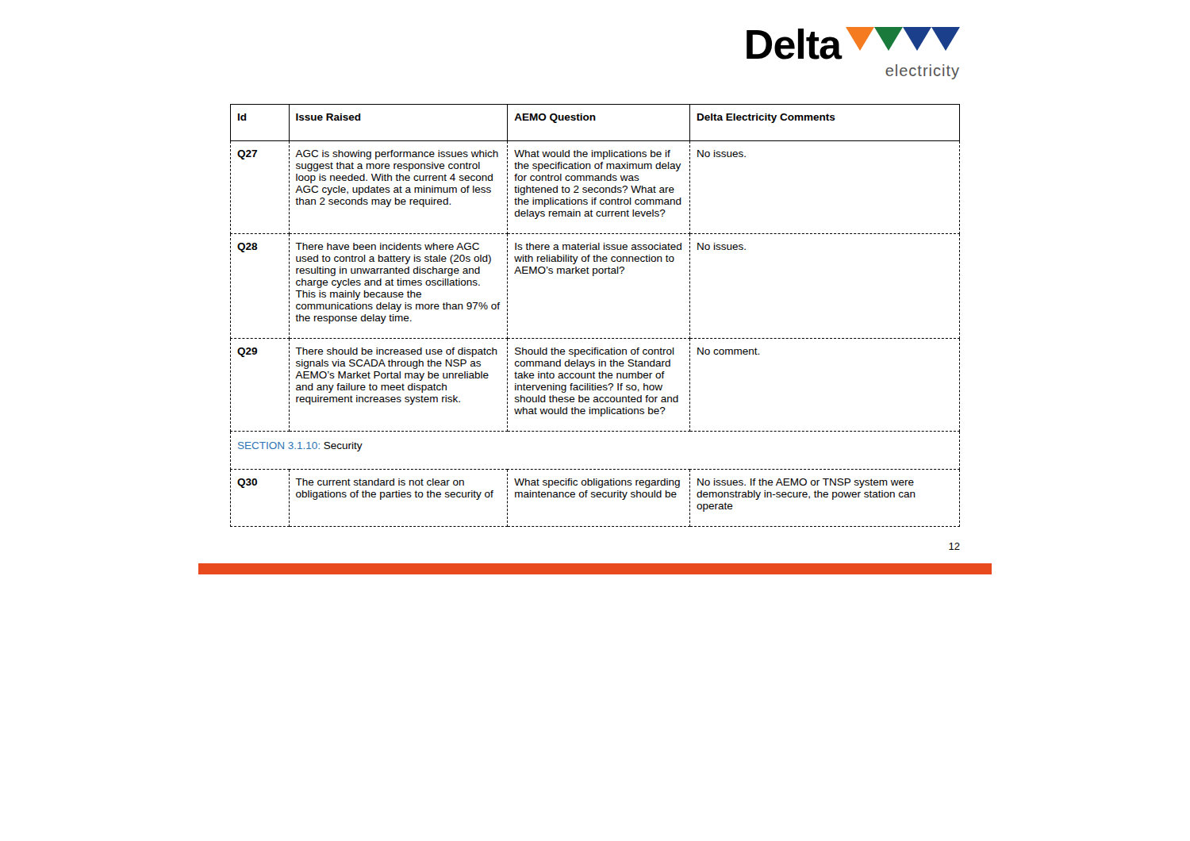Delta
electricity
| Id | Issue Raised | AEMO Question | Delta Electricity Comments |
| --- | --- | --- | --- |
| Q27 | AGC is showing performance issues which suggest that a more responsive control loop is needed. With the current 4 second AGC cycle, updates at a minimum of less than 2 seconds may be required. | What would the implications be if the specification of maximum delay for control commands was tightened to 2 seconds? What are the implications if control command delays remain at current levels? | No issues. |
| Q28 | There have been incidents where AGC used to control a battery is stale (20s old) resulting in unwarranted discharge and charge cycles and at times oscillations. This is mainly because the communications delay is more than 97% of the response delay time. | Is there a material issue associated with reliability of the connection to AEMO’s market portal? | No issues. |
| Q29 | There should be increased use of dispatch signals via SCADA through the NSP as AEMO’s Market Portal may be unreliable and any failure to meet dispatch requirement increases system risk. | Should the specification of control command delays in the Standard take into account the number of intervening facilities? If so, how should these be accounted for and what would the implications be? | No comment. |
| SECTION 3.1.10: Security |
| Q30 | The current standard is not clear on obligations of the parties to the security of | What specific obligations regarding maintenance of security should be | No issues. If the AEMO or TNSP system were demonstrably in-secure, the power station can operate |
12